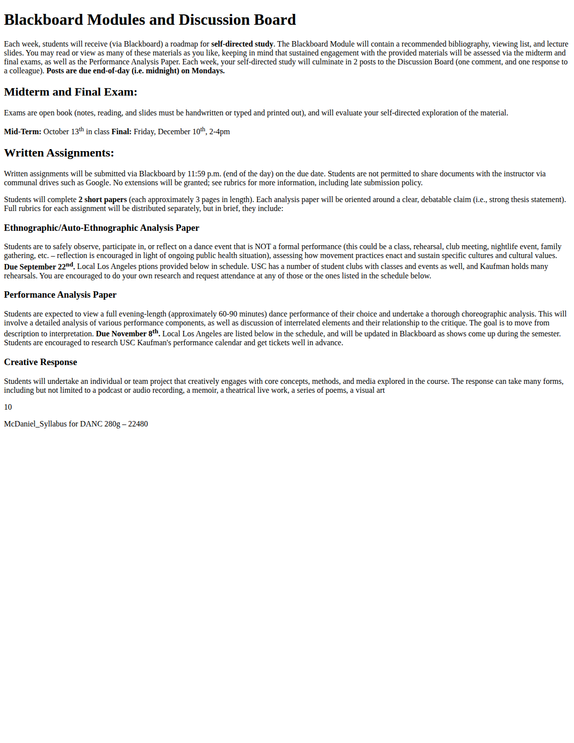Blackboard Modules and Discussion Board
Each week, students will receive (via Blackboard) a roadmap for self-directed study. The Blackboard Module will contain a recommended bibliography, viewing list, and lecture slides. You may read or view as many of these materials as you like, keeping in mind that sustained engagement with the provided materials will be assessed via the midterm and final exams, as well as the Performance Analysis Paper. Each week, your self-directed study will culminate in 2 posts to the Discussion Board (one comment, and one response to a colleague). Posts are due end-of-day (i.e. midnight) on Mondays.
Midterm and Final Exam:
Exams are open book (notes, reading, and slides must be handwritten or typed and printed out), and will evaluate your self-directed exploration of the material.
Mid-Term: October 13th in class Final: Friday, December 10th, 2-4pm
Written Assignments:
Written assignments will be submitted via Blackboard by 11:59 p.m. (end of the day) on the due date. Students are not permitted to share documents with the instructor via communal drives such as Google. No extensions will be granted; see rubrics for more information, including late submission policy.
Students will complete 2 short papers (each approximately 3 pages in length). Each analysis paper will be oriented around a clear, debatable claim (i.e., strong thesis statement). Full rubrics for each assignment will be distributed separately, but in brief, they include:
Ethnographic/Auto-Ethnographic Analysis Paper
Students are to safely observe, participate in, or reflect on a dance event that is NOT a formal performance (this could be a class, rehearsal, club meeting, nightlife event, family gathering, etc. – reflection is encouraged in light of ongoing public health situation), assessing how movement practices enact and sustain specific cultures and cultural values. Due September 22nd. Local Los Angeles ptions provided below in schedule. USC has a number of student clubs with classes and events as well, and Kaufman holds many rehearsals. You are encouraged to do your own research and request attendance at any of those or the ones listed in the schedule below.
Performance Analysis Paper
Students are expected to view a full evening-length (approximately 60-90 minutes) dance performance of their choice and undertake a thorough choreographic analysis. This will involve a detailed analysis of various performance components, as well as discussion of interrelated elements and their relationship to the critique. The goal is to move from description to interpretation. Due November 8th. Local Los Angeles are listed below in the schedule, and will be updated in Blackboard as shows come up during the semester. Students are encouraged to research USC Kaufman's performance calendar and get tickets well in advance.
Creative Response
Students will undertake an individual or team project that creatively engages with core concepts, methods, and media explored in the course. The response can take many forms, including but not limited to a podcast or audio recording, a memoir, a theatrical live work, a series of poems, a visual art
10
McDaniel_Syllabus for DANC 280g – 22480